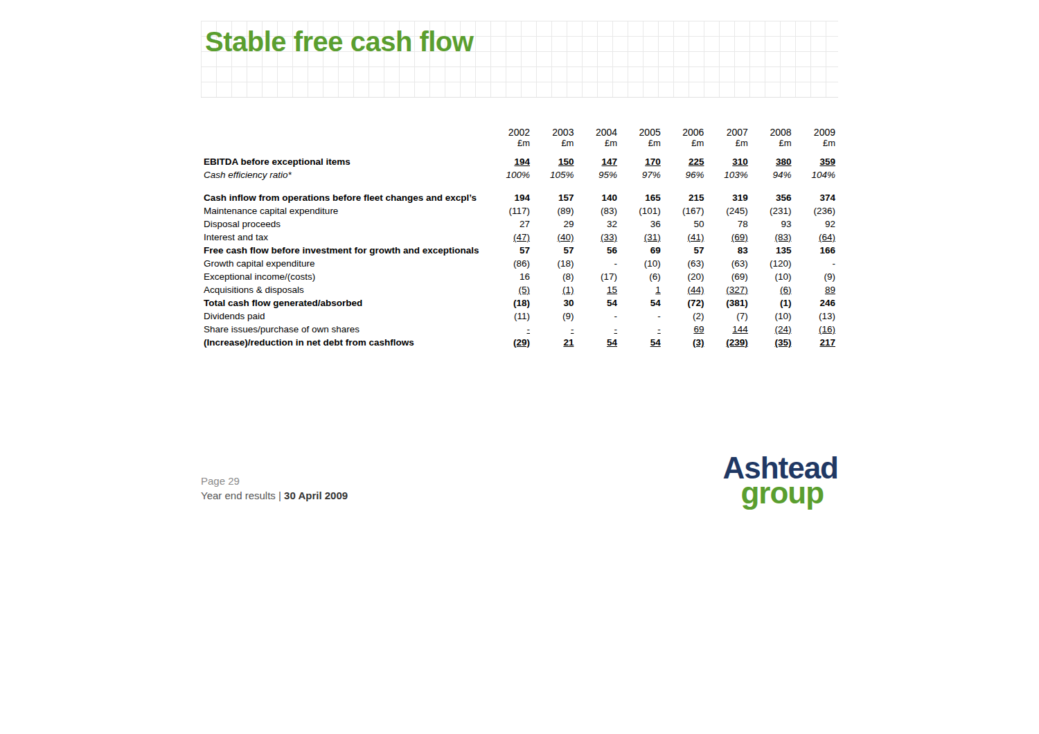Stable free cash flow
| | 2002 | 2003 | 2004 | 2005 | 2006 | 2007 | 2008 | 2009 |
| --- | --- | --- | --- | --- | --- | --- | --- | --- |
| | £m | £m | £m | £m | £m | £m | £m | £m |
| EBITDA before exceptional items | 194 | 150 | 147 | 170 | 225 | 310 | 380 | 359 |
| Cash efficiency ratio* | 100% | 105% | 95% | 97% | 96% | 103% | 94% | 104% |
| Cash inflow from operations before fleet changes and excpl’s | 194 | 157 | 140 | 165 | 215 | 319 | 356 | 374 |
| Maintenance capital expenditure | (117) | (89) | (83) | (101) | (167) | (245) | (231) | (236) |
| Disposal proceeds | 27 | 29 | 32 | 36 | 50 | 78 | 93 | 92 |
| Interest and tax | (47) | (40) | (33) | (31) | (41) | (69) | (83) | (64) |
| Free cash flow before investment for growth and exceptionals | 57 | 57 | 56 | 69 | 57 | 83 | 135 | 166 |
| Growth capital expenditure | (86) | (18) | - | (10) | (63) | (63) | (120) | - |
| Exceptional income/(costs) | 16 | (8) | (17) | (6) | (20) | (69) | (10) | (9) |
| Acquisitions & disposals | (5) | (1) | 15 | 1 | (44) | (327) | (6) | 89 |
| Total cash flow generated/absorbed | (18) | 30 | 54 | 54 | (72) | (381) | (1) | 246 |
| Dividends paid | (11) | (9) | - | - | (2) | (7) | (10) | (13) |
| Share issues/purchase of own shares | - | - | - | - | 69 | 144 | (24) | (16) |
| (Increase)/reduction in net debt from cashflows | (29) | 21 | 54 | 54 | (3) | (239) | (35) | 217 |
Page 29
Year end results | 30 April 2009
Ashtead
group